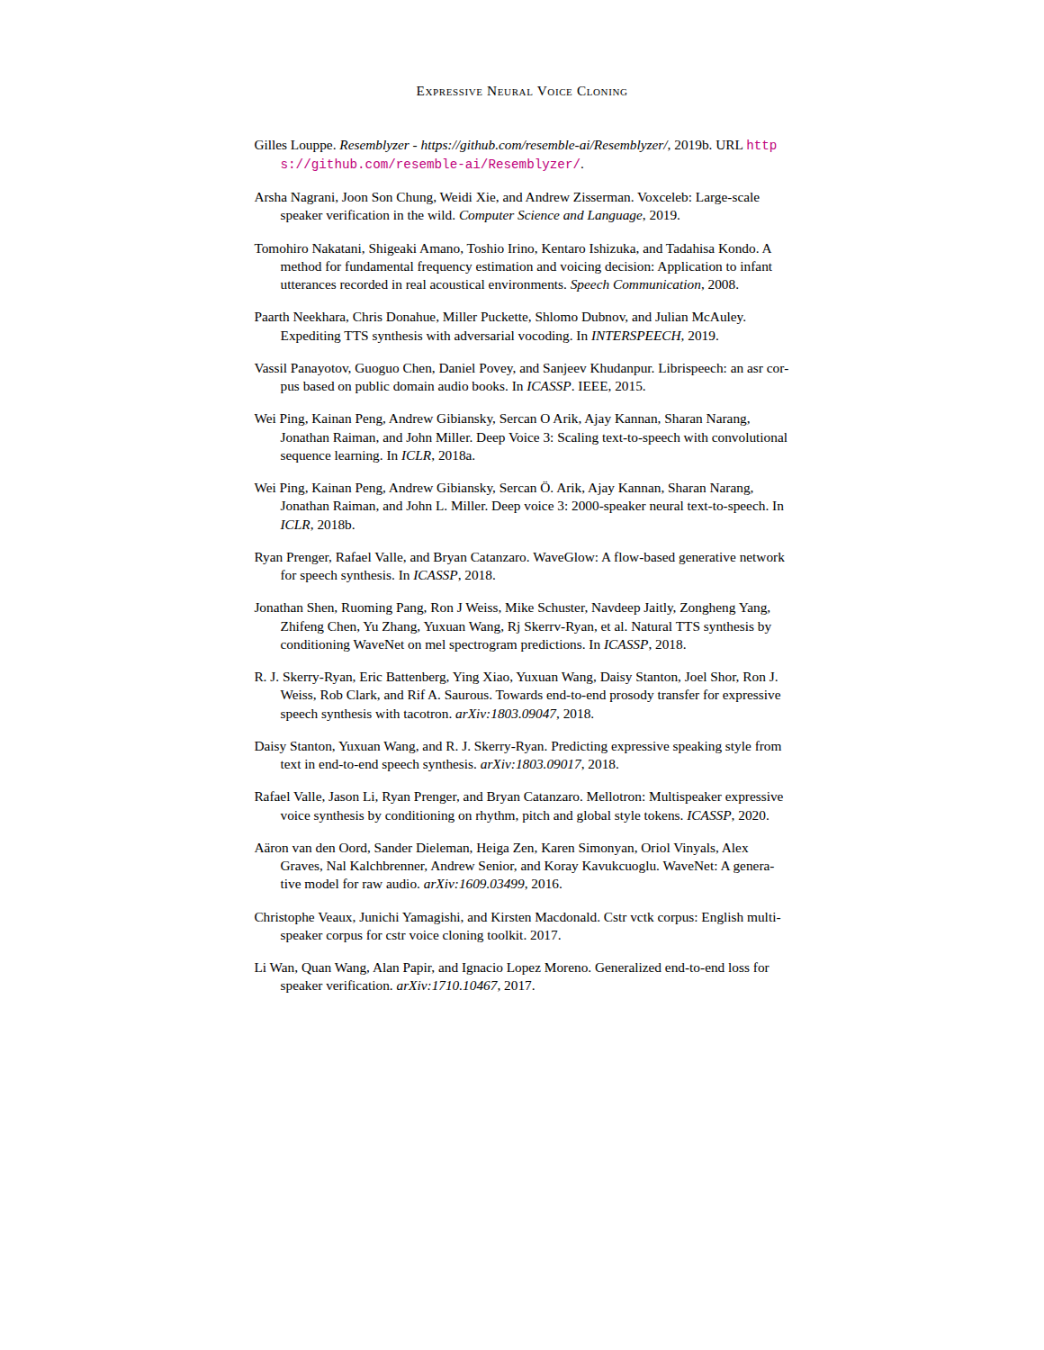Expressive Neural Voice Cloning
Gilles Louppe. Resemblyzer - https://github.com/resemble-ai/Resemblyzer/, 2019b. URL https://github.com/resemble-ai/Resemblyzer/.
Arsha Nagrani, Joon Son Chung, Weidi Xie, and Andrew Zisserman. Voxceleb: Large-scale speaker verification in the wild. Computer Science and Language, 2019.
Tomohiro Nakatani, Shigeaki Amano, Toshio Irino, Kentaro Ishizuka, and Tadahisa Kondo. A method for fundamental frequency estimation and voicing decision: Application to infant utterances recorded in real acoustical environments. Speech Communication, 2008.
Paarth Neekhara, Chris Donahue, Miller Puckette, Shlomo Dubnov, and Julian McAuley. Expediting TTS synthesis with adversarial vocoding. In INTERSPEECH, 2019.
Vassil Panayotov, Guoguo Chen, Daniel Povey, and Sanjeev Khudanpur. Librispeech: an asr corpus based on public domain audio books. In ICASSP. IEEE, 2015.
Wei Ping, Kainan Peng, Andrew Gibiansky, Sercan O Arik, Ajay Kannan, Sharan Narang, Jonathan Raiman, and John Miller. Deep Voice 3: Scaling text-to-speech with convolutional sequence learning. In ICLR, 2018a.
Wei Ping, Kainan Peng, Andrew Gibiansky, Sercan Ö. Arik, Ajay Kannan, Sharan Narang, Jonathan Raiman, and John L. Miller. Deep voice 3: 2000-speaker neural text-to-speech. In ICLR, 2018b.
Ryan Prenger, Rafael Valle, and Bryan Catanzaro. WaveGlow: A flow-based generative network for speech synthesis. In ICASSP, 2018.
Jonathan Shen, Ruoming Pang, Ron J Weiss, Mike Schuster, Navdeep Jaitly, Zongheng Yang, Zhifeng Chen, Yu Zhang, Yuxuan Wang, Rj Skerrv-Ryan, et al. Natural TTS synthesis by conditioning WaveNet on mel spectrogram predictions. In ICASSP, 2018.
R. J. Skerry-Ryan, Eric Battenberg, Ying Xiao, Yuxuan Wang, Daisy Stanton, Joel Shor, Ron J. Weiss, Rob Clark, and Rif A. Saurous. Towards end-to-end prosody transfer for expressive speech synthesis with tacotron. arXiv:1803.09047, 2018.
Daisy Stanton, Yuxuan Wang, and R. J. Skerry-Ryan. Predicting expressive speaking style from text in end-to-end speech synthesis. arXiv:1803.09017, 2018.
Rafael Valle, Jason Li, Ryan Prenger, and Bryan Catanzaro. Mellotron: Multispeaker expressive voice synthesis by conditioning on rhythm, pitch and global style tokens. ICASSP, 2020.
Aäron van den Oord, Sander Dieleman, Heiga Zen, Karen Simonyan, Oriol Vinyals, Alex Graves, Nal Kalchbrenner, Andrew Senior, and Koray Kavukcuoglu. WaveNet: A generative model for raw audio. arXiv:1609.03499, 2016.
Christophe Veaux, Junichi Yamagishi, and Kirsten Macdonald. Cstr vctk corpus: English multi-speaker corpus for cstr voice cloning toolkit. 2017.
Li Wan, Quan Wang, Alan Papir, and Ignacio Lopez Moreno. Generalized end-to-end loss for speaker verification. arXiv:1710.10467, 2017.